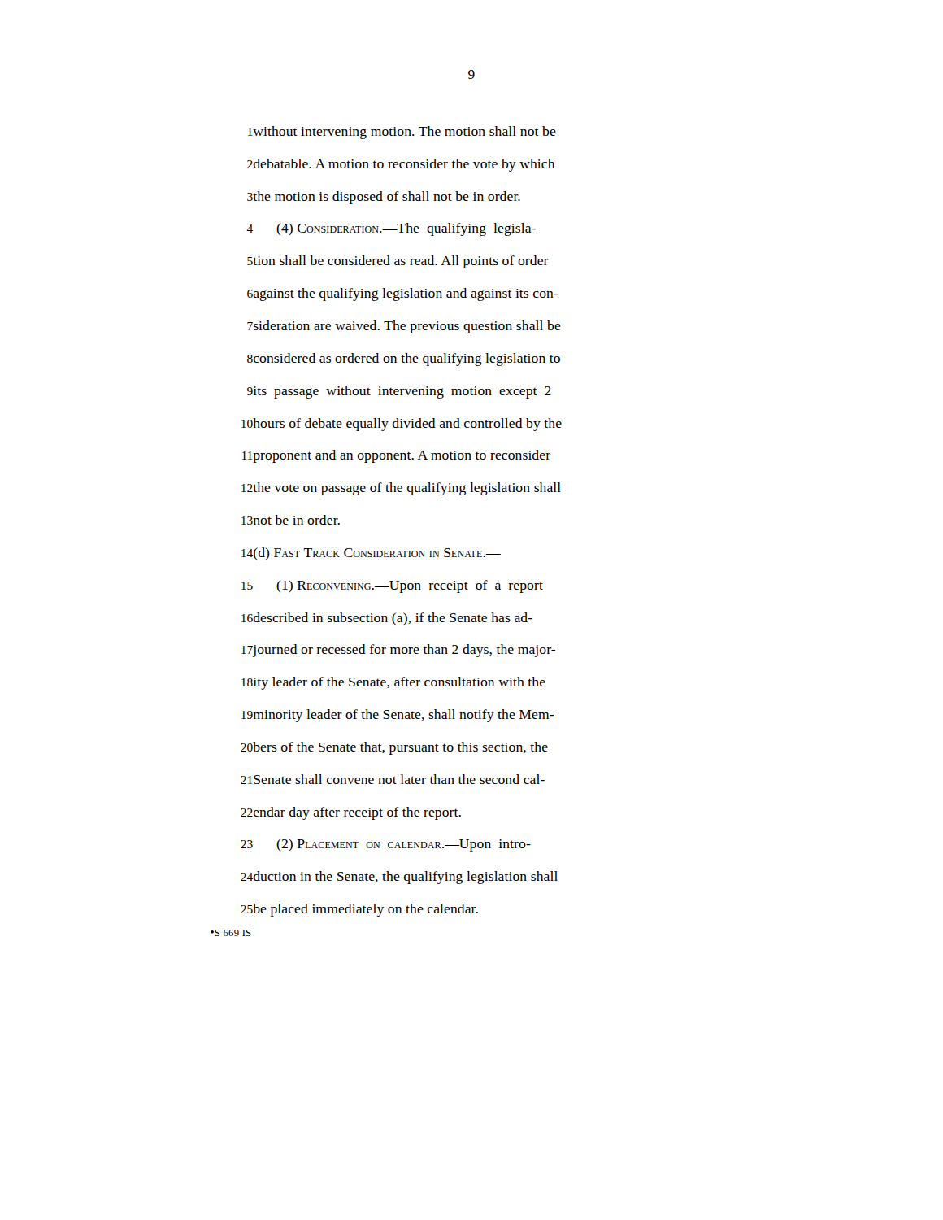9
| 1 | without intervening motion. The motion shall not be |
| 2 | debatable. A motion to reconsider the vote by which |
| 3 | the motion is disposed of shall not be in order. |
| 4 | (4) Consideration. —The qualifying legisla- |
| 5 | tion shall be considered as read. All points of order |
| 6 | against the qualifying legislation and against its con- |
| 7 | sideration are waived. The previous question shall be |
| 8 | considered as ordered on the qualifying legislation to |
| 9 | its passage without intervening motion except 2 |
| 10 | hours of debate equally divided and controlled by the |
| 11 | proponent and an opponent. A motion to reconsider |
| 12 | the vote on passage of the qualifying legislation shall |
| 13 | not be in order. |
| 14 | (d) Fast Track Consideration in Senate. — |
| 15 | (1) Reconvening. —Upon receipt of a report |
| 16 | described in subsection (a), if the Senate has ad- |
| 17 | journed or recessed for more than 2 days, the major- |
| 18 | ity leader of the Senate, after consultation with the |
| 19 | minority leader of the Senate, shall notify the Mem- |
| 20 | bers of the Senate that, pursuant to this section, the |
| 21 | Senate shall convene not later than the second cal- |
| 22 | endar day after receipt of the report. |
| 23 | (2) Placement on calendar. —Upon intro- |
| 24 | duction in the Senate, the qualifying legislation shall |
| 25 | be placed immediately on the calendar. |
•S 669 IS